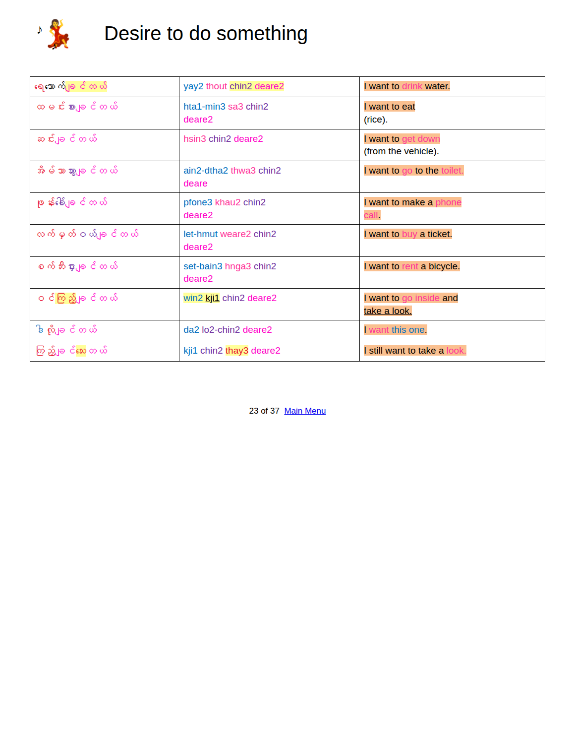♪💃♪
Desire to do something
| ရေ သောက် ချင်တယ် | yay2 thout chin2 deare2 | I want to drink water. |
| ထမင်း စား ချင်တယ် | hta1-min3 sa3 chin2 deare2 | I want to eat (rice). |
| ဆင်း ချင်တယ် | hsin3 chin2 deare2 | I want to get down (from the vehicle). |
| အိမ်သာ သွား ချင်တယ် | ain2-dtha2 thwa3 chin2 deare | I want to go to the toilet. |
| ဖုန်း ခေါ် ချင်တယ် | pfone3 khau2 chin2 deare2 | I want to make a phone call . |
| လက်မှတ် ဝယ် ချင်တယ် | let-hmut weare2 chin2 deare2 | I want to buy a ticket. |
| စက်ဘီး ငှား ချင်တယ် | set-bain3 hnga3 chin2 deare2 | I want to rent a bicycle. |
| ဝင် ကြည့် ချင်တယ် | win2 kji1 chin2 deare2 | I want to go inside and take a look. |
| ဒါ လို ချင်တယ် | da2 lo2-chin2 deare2 | I want this one . |
| ကြည့် ချင် သေး တယ် | kji1 chin2 thay3 deare2 | I still want to take a look. |
23 of 37 Main Menu